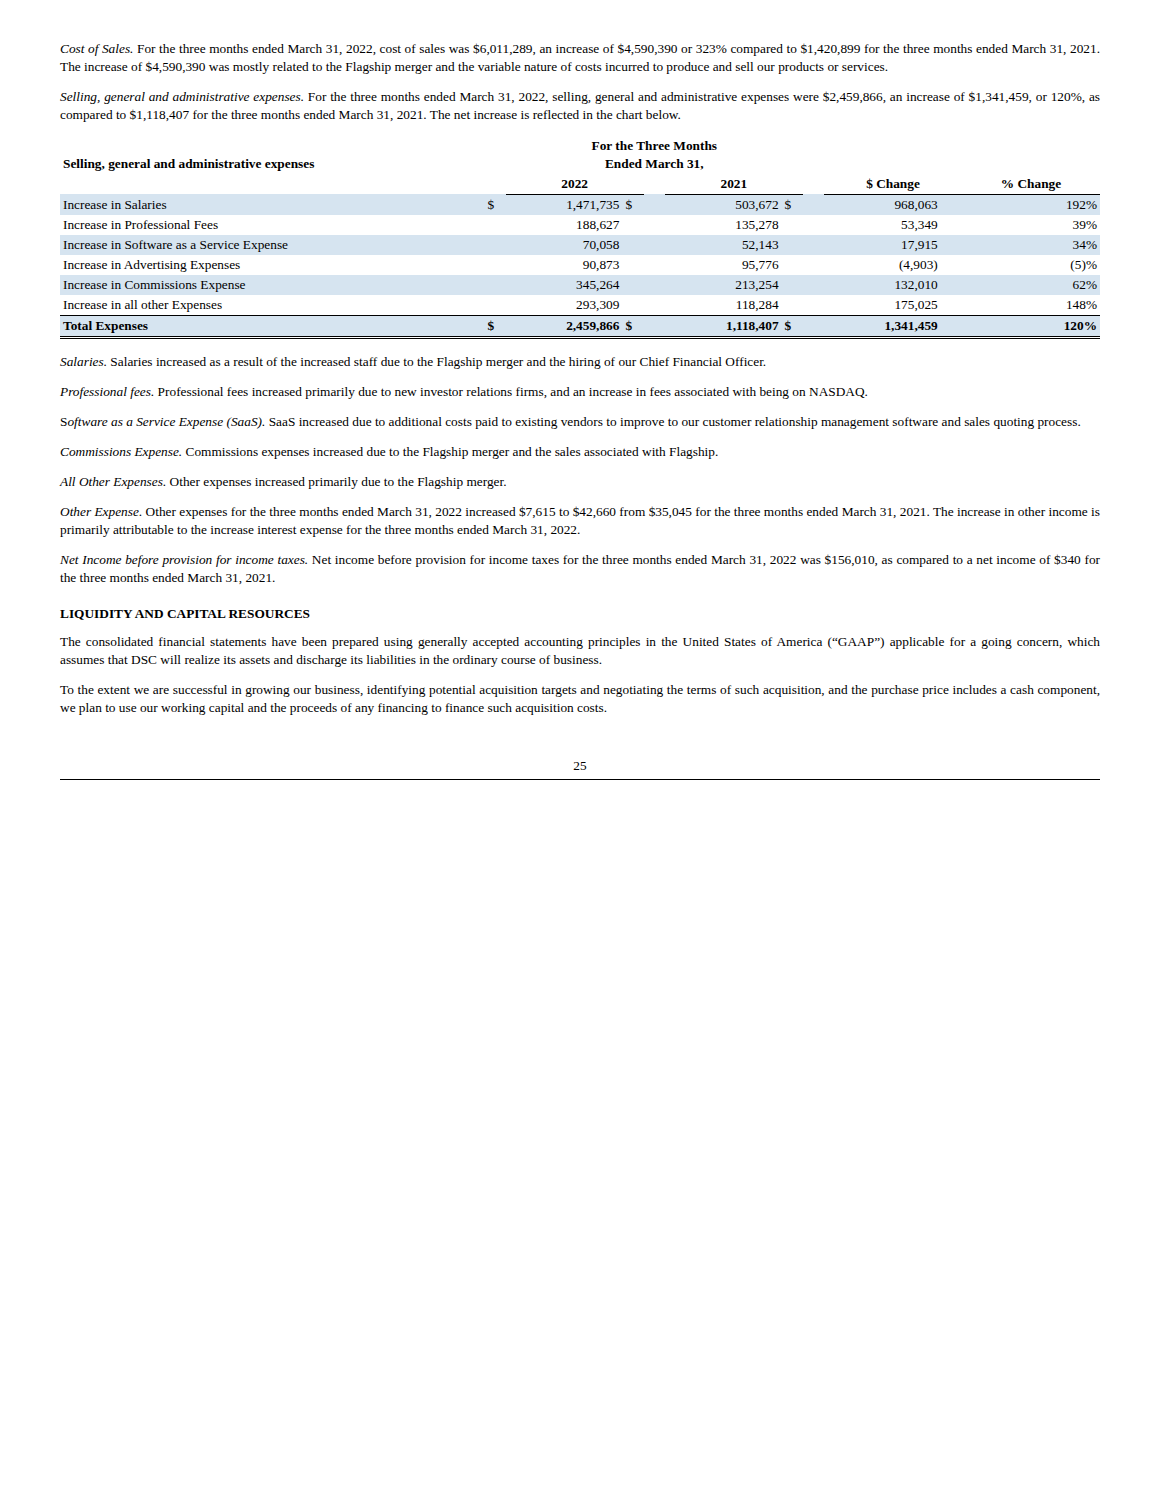Cost of Sales. For the three months ended March 31, 2022, cost of sales was $6,011,289, an increase of $4,590,390 or 323% compared to $1,420,899 for the three months ended March 31, 2021. The increase of $4,590,390 was mostly related to the Flagship merger and the variable nature of costs incurred to produce and sell our products or services.
Selling, general and administrative expenses. For the three months ended March 31, 2022, selling, general and administrative expenses were $2,459,866, an increase of $1,341,459, or 120%, as compared to $1,118,407 for the three months ended March 31, 2021. The net increase is reflected in the chart below.
| Selling, general and administrative expenses | | For the Three Months Ended March 31, | | | | |
| | | 2022 | | 2021 | | $ Change | % Change |
| Increase in Salaries | $ | 1,471,735 | $ | | 503,672 | $ | | 968,063 | | 192% |
| Increase in Professional Fees | | 188,627 | | | 135,278 | | | 53,349 | | 39% |
| Increase in Software as a Service Expense | | 70,058 | | | 52,143 | | | 17,915 | | 34% |
| Increase in Advertising Expenses | | 90,873 | | | 95,776 | | | (4,903) | | (5)% |
| Increase in Commissions Expense | | 345,264 | | | 213,254 | | | 132,010 | | 62% |
| Increase in all other Expenses | | 293,309 | | | 118,284 | | | 175,025 | | 148% |
| Total Expenses | $ | 2,459,866 | $ | | 1,118,407 | $ | | 1,341,459 | | 120% |
Salaries. Salaries increased as a result of the increased staff due to the Flagship merger and the hiring of our Chief Financial Officer.
Professional fees. Professional fees increased primarily due to new investor relations firms, and an increase in fees associated with being on NASDAQ.
Software as a Service Expense (SaaS). SaaS increased due to additional costs paid to existing vendors to improve to our customer relationship management software and sales quoting process.
Commissions Expense. Commissions expenses increased due to the Flagship merger and the sales associated with Flagship.
All Other Expenses. Other expenses increased primarily due to the Flagship merger.
Other Expense. Other expenses for the three months ended March 31, 2022 increased $7,615 to $42,660 from $35,045 for the three months ended March 31, 2021. The increase in other income is primarily attributable to the increase interest expense for the three months ended March 31, 2022.
Net Income before provision for income taxes. Net income before provision for income taxes for the three months ended March 31, 2022 was $156,010, as compared to a net income of $340 for the three months ended March 31, 2021.
LIQUIDITY AND CAPITAL RESOURCES
The consolidated financial statements have been prepared using generally accepted accounting principles in the United States of America (“GAAP”) applicable for a going concern, which assumes that DSC will realize its assets and discharge its liabilities in the ordinary course of business.
To the extent we are successful in growing our business, identifying potential acquisition targets and negotiating the terms of such acquisition, and the purchase price includes a cash component, we plan to use our working capital and the proceeds of any financing to finance such acquisition costs.
25